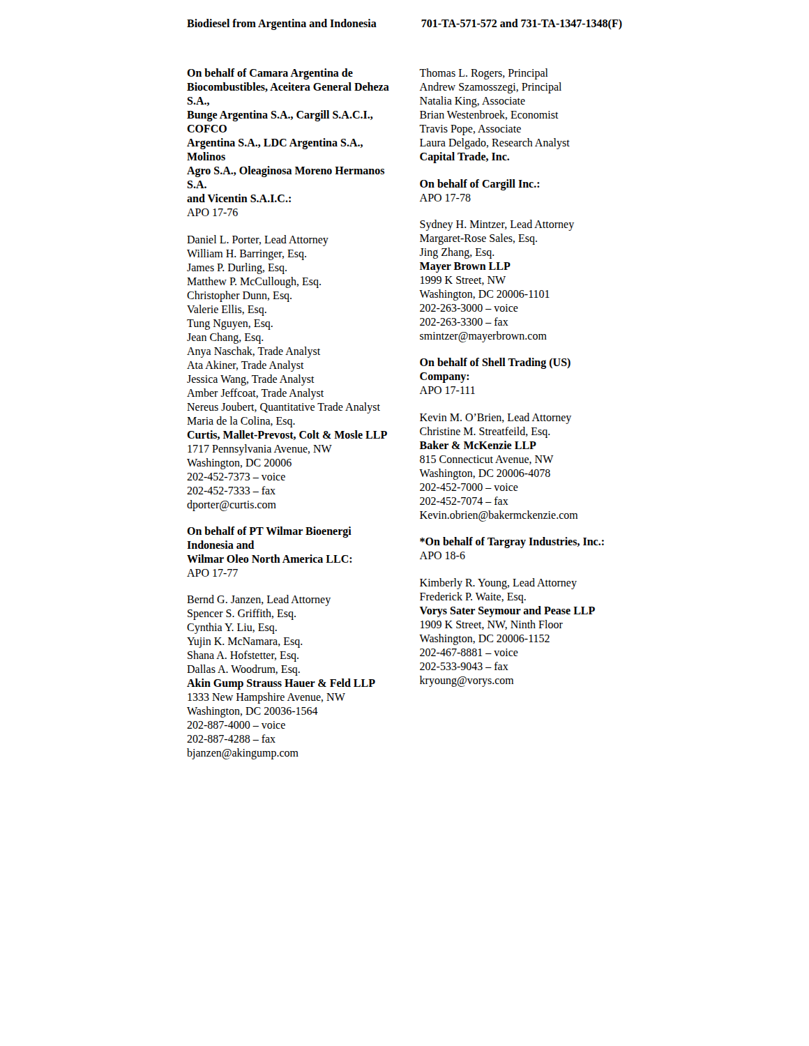Biodiesel from Argentina and Indonesia
701-TA-571-572 and 731-TA-1347-1348(F)
On behalf of Camara Argentina de
Biocombustibles, Aceitera General Deheza S.A.,
Bunge Argentina S.A., Cargill S.A.C.I., COFCO
Argentina S.A., LDC Argentina S.A., Molinos
Agro S.A., Oleaginosa Moreno Hermanos S.A.
and Vicentin S.A.I.C.:
APO 17-76
Daniel L. Porter, Lead Attorney
William H. Barringer, Esq.
James P. Durling, Esq.
Matthew P. McCullough, Esq.
Christopher Dunn, Esq.
Valerie Ellis, Esq.
Tung Nguyen, Esq.
Jean Chang, Esq.
Anya Naschak, Trade Analyst
Ata Akiner, Trade Analyst
Jessica Wang, Trade Analyst
Amber Jeffcoat, Trade Analyst
Nereus Joubert, Quantitative Trade Analyst
Maria de la Colina, Esq.
Curtis, Mallet-Prevost, Colt & Mosle LLP
1717 Pennsylvania Avenue, NW
Washington, DC 20006
202-452-7373 – voice
202-452-7333 – fax
dporter@curtis.com
On behalf of PT Wilmar Bioenergi Indonesia and
Wilmar Oleo North America LLC:
APO 17-77
Bernd G. Janzen, Lead Attorney
Spencer S. Griffith, Esq.
Cynthia Y. Liu, Esq.
Yujin K. McNamara, Esq.
Shana A. Hofstetter, Esq.
Dallas A. Woodrum, Esq.
Akin Gump Strauss Hauer & Feld LLP
1333 New Hampshire Avenue, NW
Washington, DC 20036-1564
202-887-4000 – voice
202-887-4288 – fax
bjanzen@akingump.com
Thomas L. Rogers, Principal
Andrew Szamosszegi, Principal
Natalia King, Associate
Brian Westenbroek, Economist
Travis Pope, Associate
Laura Delgado, Research Analyst
Capital Trade, Inc.
On behalf of Cargill Inc.:
APO 17-78
Sydney H. Mintzer, Lead Attorney
Margaret-Rose Sales, Esq.
Jing Zhang, Esq.
Mayer Brown LLP
1999 K Street, NW
Washington, DC 20006-1101
202-263-3000 – voice
202-263-3300 – fax
smintzer@mayerbrown.com
On behalf of Shell Trading (US) Company:
APO 17-111
Kevin M. O’Brien, Lead Attorney
Christine M. Streatfeild, Esq.
Baker & McKenzie LLP
815 Connecticut Avenue, NW
Washington, DC 20006-4078
202-452-7000 – voice
202-452-7074 – fax
Kevin.obrien@bakermckenzie.com
*On behalf of Targray Industries, Inc.:
APO 18-6
Kimberly R. Young, Lead Attorney
Frederick P. Waite, Esq.
Vorys Sater Seymour and Pease LLP
1909 K Street, NW, Ninth Floor
Washington, DC 20006-1152
202-467-8881 – voice
202-533-9043 – fax
kryoung@vorys.com